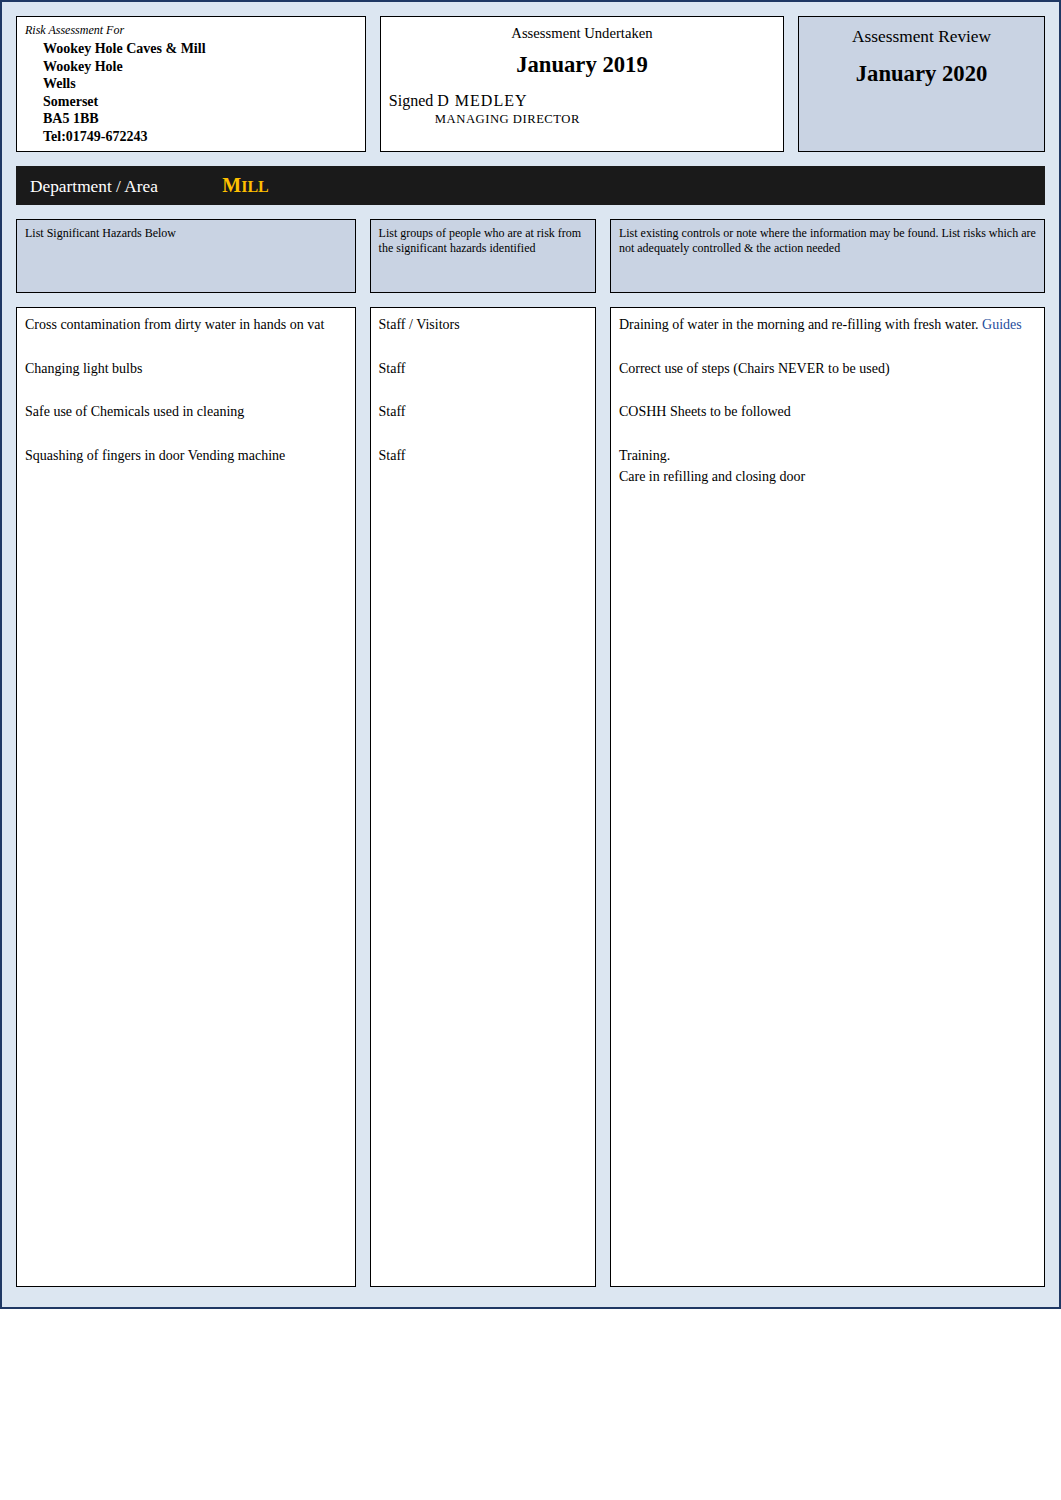Risk Assessment For
Wookey Hole Caves & Mill
Wookey Hole
Wells
Somerset
BA5 1BB
Tel:01749-672243
Assessment Undertaken
January 2019
Signed D MEDLEY
MANAGING DIRECTOR
Assessment Review
January 2020
Department / Area MILL
List Significant Hazards Below
List groups of people who are at risk from the significant hazards identified
List existing controls or note where the information may be found. List risks which are not adequately controlled & the action needed
Cross contamination from dirty water in hands on vat
Changing light bulbs
Safe use of Chemicals used in cleaning
Squashing of fingers in door Vending machine
Staff / Visitors
Staff
Staff
Staff
Draining of water in the morning and re-filling with fresh water. Guides
Correct use of steps (Chairs NEVER to be used)
COSHH Sheets to be followed
Training.
Care in refilling and closing door